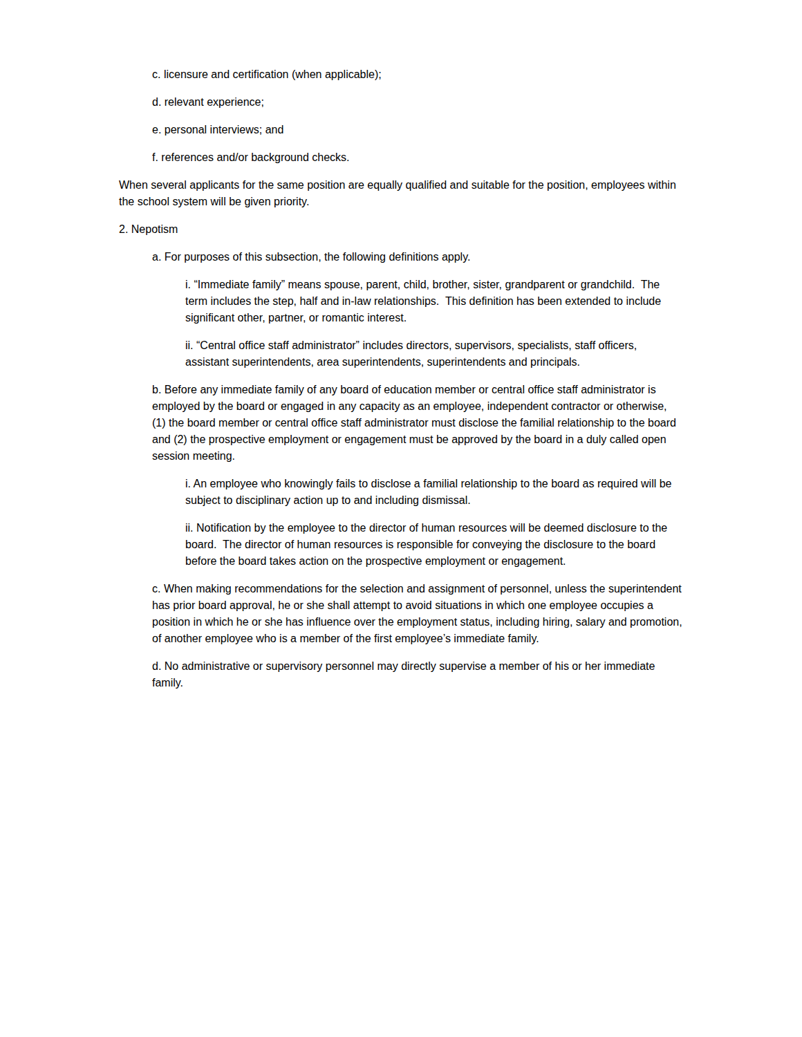c. licensure and certification (when applicable);
d. relevant experience;
e. personal interviews; and
f. references and/or background checks.
When several applicants for the same position are equally qualified and suitable for the position, employees within the school system will be given priority.
2. Nepotism
a. For purposes of this subsection, the following definitions apply.
i. “Immediate family” means spouse, parent, child, brother, sister, grandparent or grandchild. The term includes the step, half and in-law relationships. This definition has been extended to include significant other, partner, or romantic interest.
ii. “Central office staff administrator” includes directors, supervisors, specialists, staff officers, assistant superintendents, area superintendents, superintendents and principals.
b. Before any immediate family of any board of education member or central office staff administrator is employed by the board or engaged in any capacity as an employee, independent contractor or otherwise, (1) the board member or central office staff administrator must disclose the familial relationship to the board and (2) the prospective employment or engagement must be approved by the board in a duly called open session meeting.
i. An employee who knowingly fails to disclose a familial relationship to the board as required will be subject to disciplinary action up to and including dismissal.
ii. Notification by the employee to the director of human resources will be deemed disclosure to the board. The director of human resources is responsible for conveying the disclosure to the board before the board takes action on the prospective employment or engagement.
c. When making recommendations for the selection and assignment of personnel, unless the superintendent has prior board approval, he or she shall attempt to avoid situations in which one employee occupies a position in which he or she has influence over the employment status, including hiring, salary and promotion, of another employee who is a member of the first employee’s immediate family.
d. No administrative or supervisory personnel may directly supervise a member of his or her immediate family.